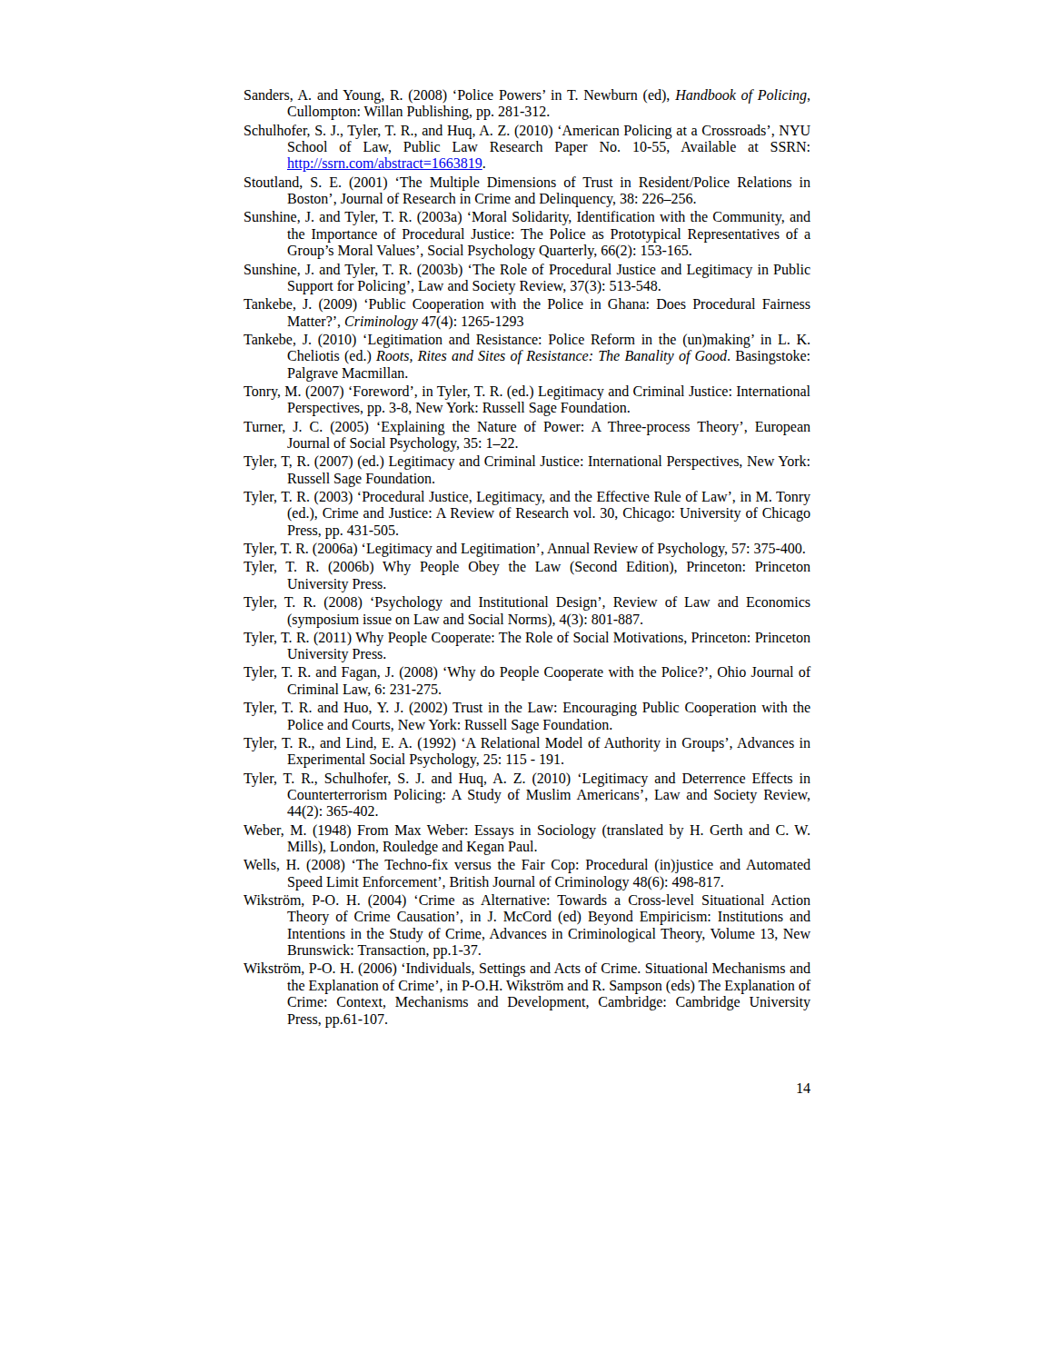Sanders, A. and Young, R. (2008) ‘Police Powers’ in T. Newburn (ed), Handbook of Policing, Cullompton: Willan Publishing, pp. 281-312.
Schulhofer, S. J., Tyler, T. R., and Huq, A. Z. (2010) ‘American Policing at a Crossroads’, NYU School of Law, Public Law Research Paper No. 10-55, Available at SSRN: http://ssrn.com/abstract=1663819.
Stoutland, S. E. (2001) ‘The Multiple Dimensions of Trust in Resident/Police Relations in Boston’, Journal of Research in Crime and Delinquency, 38: 226–256.
Sunshine, J. and Tyler, T. R. (2003a) ‘Moral Solidarity, Identification with the Community, and the Importance of Procedural Justice: The Police as Prototypical Representatives of a Group’s Moral Values’, Social Psychology Quarterly, 66(2): 153-165.
Sunshine, J. and Tyler, T. R. (2003b) ‘The Role of Procedural Justice and Legitimacy in Public Support for Policing’, Law and Society Review, 37(3): 513-548.
Tankebe, J. (2009) ‘Public Cooperation with the Police in Ghana: Does Procedural Fairness Matter?’, Criminology 47(4): 1265-1293
Tankebe, J. (2010) ‘Legitimation and Resistance: Police Reform in the (un)making’ in L. K. Cheliotis (ed.) Roots, Rites and Sites of Resistance: The Banality of Good. Basingstoke: Palgrave Macmillan.
Tonry, M. (2007) ‘Foreword’, in Tyler, T. R. (ed.) Legitimacy and Criminal Justice: International Perspectives, pp. 3-8, New York: Russell Sage Foundation.
Turner, J. C. (2005) ‘Explaining the Nature of Power: A Three-process Theory’, European Journal of Social Psychology, 35: 1–22.
Tyler, T, R. (2007) (ed.) Legitimacy and Criminal Justice: International Perspectives, New York: Russell Sage Foundation.
Tyler, T. R. (2003) ‘Procedural Justice, Legitimacy, and the Effective Rule of Law’, in M. Tonry (ed.), Crime and Justice: A Review of Research vol. 30, Chicago: University of Chicago Press, pp. 431-505.
Tyler, T. R. (2006a) ‘Legitimacy and Legitimation’, Annual Review of Psychology, 57: 375-400.
Tyler, T. R. (2006b) Why People Obey the Law (Second Edition), Princeton: Princeton University Press.
Tyler, T. R. (2008) ‘Psychology and Institutional Design’, Review of Law and Economics (symposium issue on Law and Social Norms), 4(3): 801-887.
Tyler, T. R. (2011) Why People Cooperate: The Role of Social Motivations, Princeton: Princeton University Press.
Tyler, T. R. and Fagan, J. (2008) ‘Why do People Cooperate with the Police?’, Ohio Journal of Criminal Law, 6: 231-275.
Tyler, T. R. and Huo, Y. J. (2002) Trust in the Law: Encouraging Public Cooperation with the Police and Courts, New York: Russell Sage Foundation.
Tyler, T. R., and Lind, E. A. (1992) ‘A Relational Model of Authority in Groups’, Advances in Experimental Social Psychology, 25: 115 - 191.
Tyler, T. R., Schulhofer, S. J. and Huq, A. Z. (2010) ‘Legitimacy and Deterrence Effects in Counterterrorism Policing: A Study of Muslim Americans’, Law and Society Review, 44(2): 365-402.
Weber, M. (1948) From Max Weber: Essays in Sociology (translated by H. Gerth and C. W. Mills), London, Rouledge and Kegan Paul.
Wells, H. (2008) ‘The Techno-fix versus the Fair Cop: Procedural (in)justice and Automated Speed Limit Enforcement’, British Journal of Criminology 48(6): 498-817.
Wikström, P-O. H. (2004) ‘Crime as Alternative: Towards a Cross-level Situational Action Theory of Crime Causation’, in J. McCord (ed) Beyond Empiricism: Institutions and Intentions in the Study of Crime, Advances in Criminological Theory, Volume 13, New Brunswick: Transaction, pp.1-37.
Wikström, P-O. H. (2006) ‘Individuals, Settings and Acts of Crime. Situational Mechanisms and the Explanation of Crime’, in P-O.H. Wikström and R. Sampson (eds) The Explanation of Crime: Context, Mechanisms and Development, Cambridge: Cambridge University Press, pp.61-107.
14